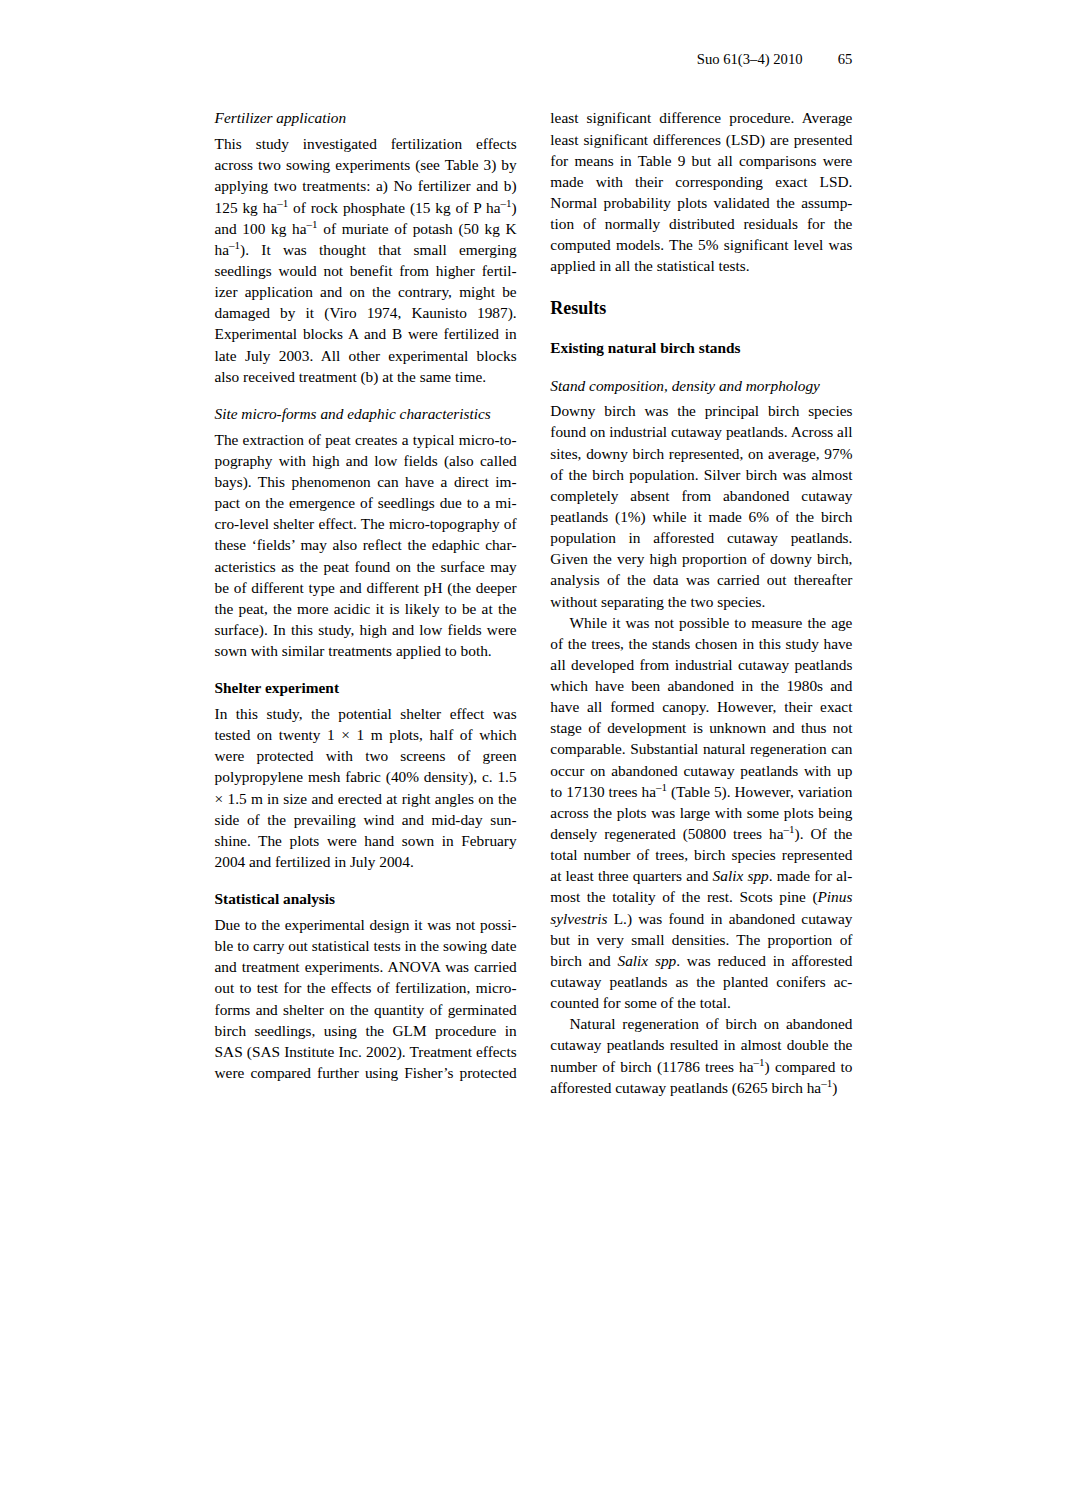Suo 61(3–4) 201065
Fertilizer application
This study investigated fertilization effects across two sowing experiments (see Table 3) by applying two treatments: a) No fertilizer and b) 125 kg ha–1 of rock phosphate (15 kg of P ha–1) and 100 kg ha–1 of muriate of potash (50 kg K ha–1). It was thought that small emerging seedlings would not benefit from higher fertilizer application and on the contrary, might be damaged by it (Viro 1974, Kaunisto 1987). Experimental blocks A and B were fertilized in late July 2003. All other experimental blocks also received treatment (b) at the same time.
Site micro-forms and edaphic characteristics
The extraction of peat creates a typical micro-topography with high and low fields (also called bays). This phenomenon can have a direct impact on the emergence of seedlings due to a micro-level shelter effect. The micro-topography of these ‘fields’ may also reflect the edaphic characteristics as the peat found on the surface may be of different type and different pH (the deeper the peat, the more acidic it is likely to be at the surface). In this study, high and low fields were sown with similar treatments applied to both.
Shelter experiment
In this study, the potential shelter effect was tested on twenty 1 × 1 m plots, half of which were protected with two screens of green polypropylene mesh fabric (40% density), c. 1.5 × 1.5 m in size and erected at right angles on the side of the prevailing wind and mid-day sunshine. The plots were hand sown in February 2004 and fertilized in July 2004.
Statistical analysis
Due to the experimental design it was not possible to carry out statistical tests in the sowing date and treatment experiments. ANOVA was carried out to test for the effects of fertilization, micro-forms and shelter on the quantity of germinated birch seedlings, using the GLM procedure in SAS (SAS Institute Inc. 2002). Treatment effects were compared further using Fisher’s protected least significant difference procedure. Average least significant differences (LSD) are presented for means in Table 9 but all comparisons were made with their corresponding exact LSD. Normal probability plots validated the assumption of normally distributed residuals for the computed models. The 5% significant level was applied in all the statistical tests.
Results
Existing natural birch stands
Stand composition, density and morphology
Downy birch was the principal birch species found on industrial cutaway peatlands. Across all sites, downy birch represented, on average, 97% of the birch population. Silver birch was almost completely absent from abandoned cutaway peatlands (1%) while it made 6% of the birch population in afforested cutaway peatlands. Given the very high proportion of downy birch, analysis of the data was carried out thereafter without separating the two species.
While it was not possible to measure the age of the trees, the stands chosen in this study have all developed from industrial cutaway peatlands which have been abandoned in the 1980s and have all formed canopy. However, their exact stage of development is unknown and thus not comparable. Substantial natural regeneration can occur on abandoned cutaway peatlands with up to 17130 trees ha–1 (Table 5). However, variation across the plots was large with some plots being densely regenerated (50800 trees ha–1). Of the total number of trees, birch species represented at least three quarters and Salix spp. made for almost the totality of the rest. Scots pine (Pinus sylvestris L.) was found in abandoned cutaway but in very small densities. The proportion of birch and Salix spp. was reduced in afforested cutaway peatlands as the planted conifers accounted for some of the total.
Natural regeneration of birch on abandoned cutaway peatlands resulted in almost double the number of birch (11786 trees ha–1) compared to afforested cutaway peatlands (6265 birch ha–1)